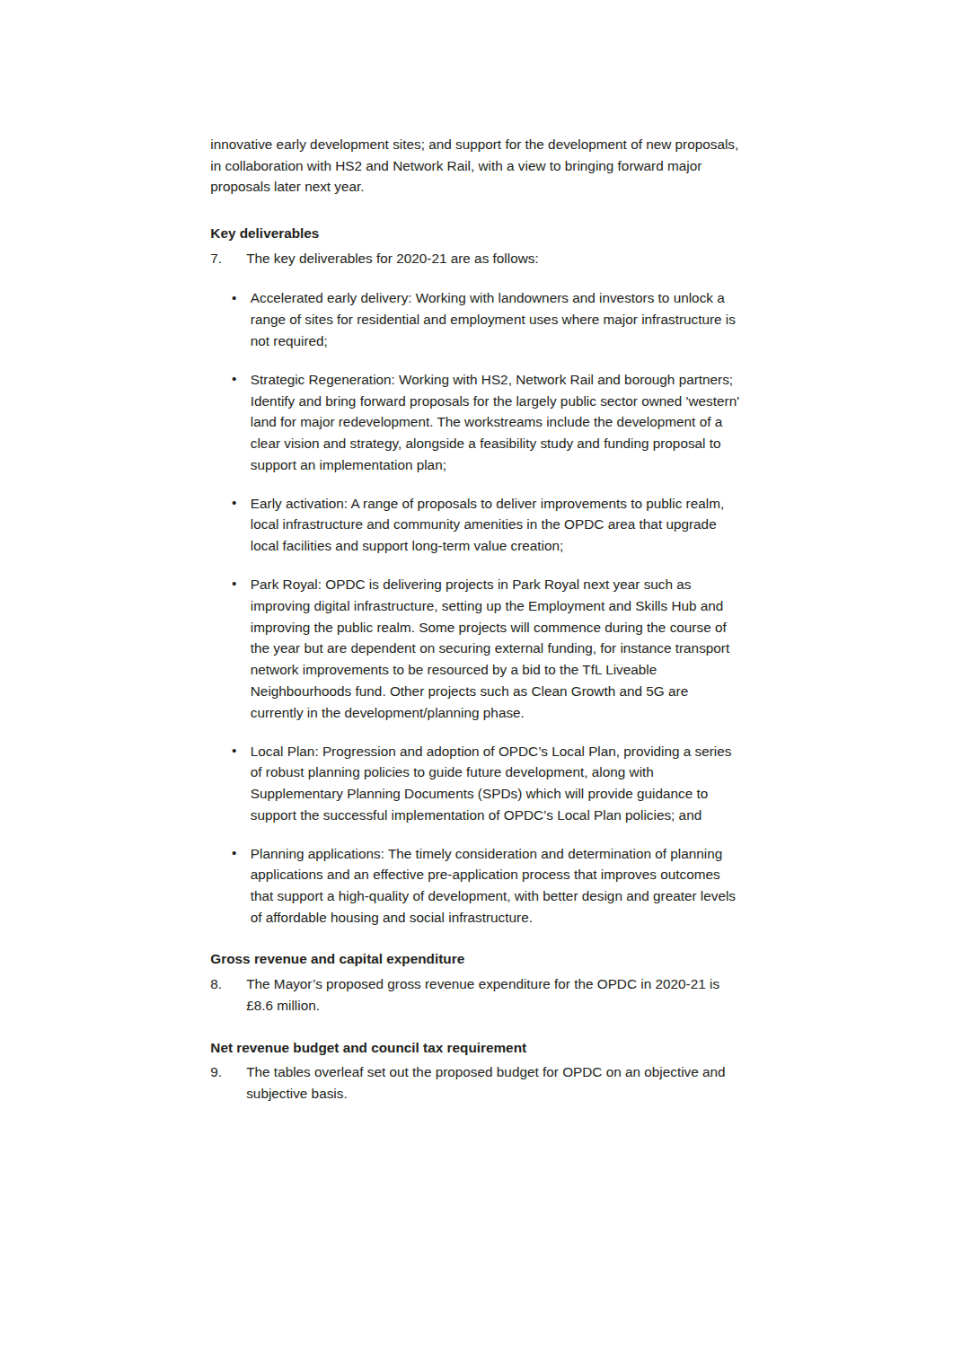innovative early development sites; and support for the development of new proposals, in collaboration with HS2 and Network Rail, with a view to bringing forward major proposals later next year.
Key deliverables
7. The key deliverables for 2020-21 are as follows:
Accelerated early delivery: Working with landowners and investors to unlock a range of sites for residential and employment uses where major infrastructure is not required;
Strategic Regeneration: Working with HS2, Network Rail and borough partners; Identify and bring forward proposals for the largely public sector owned 'western' land for major redevelopment. The workstreams include the development of a clear vision and strategy, alongside a feasibility study and funding proposal to support an implementation plan;
Early activation: A range of proposals to deliver improvements to public realm, local infrastructure and community amenities in the OPDC area that upgrade local facilities and support long-term value creation;
Park Royal: OPDC is delivering projects in Park Royal next year such as improving digital infrastructure, setting up the Employment and Skills Hub and improving the public realm. Some projects will commence during the course of the year but are dependent on securing external funding, for instance transport network improvements to be resourced by a bid to the TfL Liveable Neighbourhoods fund. Other projects such as Clean Growth and 5G are currently in the development/planning phase.
Local Plan: Progression and adoption of OPDC’s Local Plan, providing a series of robust planning policies to guide future development, along with Supplementary Planning Documents (SPDs) which will provide guidance to support the successful implementation of OPDC’s Local Plan policies; and
Planning applications: The timely consideration and determination of planning applications and an effective pre-application process that improves outcomes that support a high-quality of development, with better design and greater levels of affordable housing and social infrastructure.
Gross revenue and capital expenditure
8. The Mayor’s proposed gross revenue expenditure for the OPDC in 2020-21 is £8.6 million.
Net revenue budget and council tax requirement
9. The tables overleaf set out the proposed budget for OPDC on an objective and subjective basis.